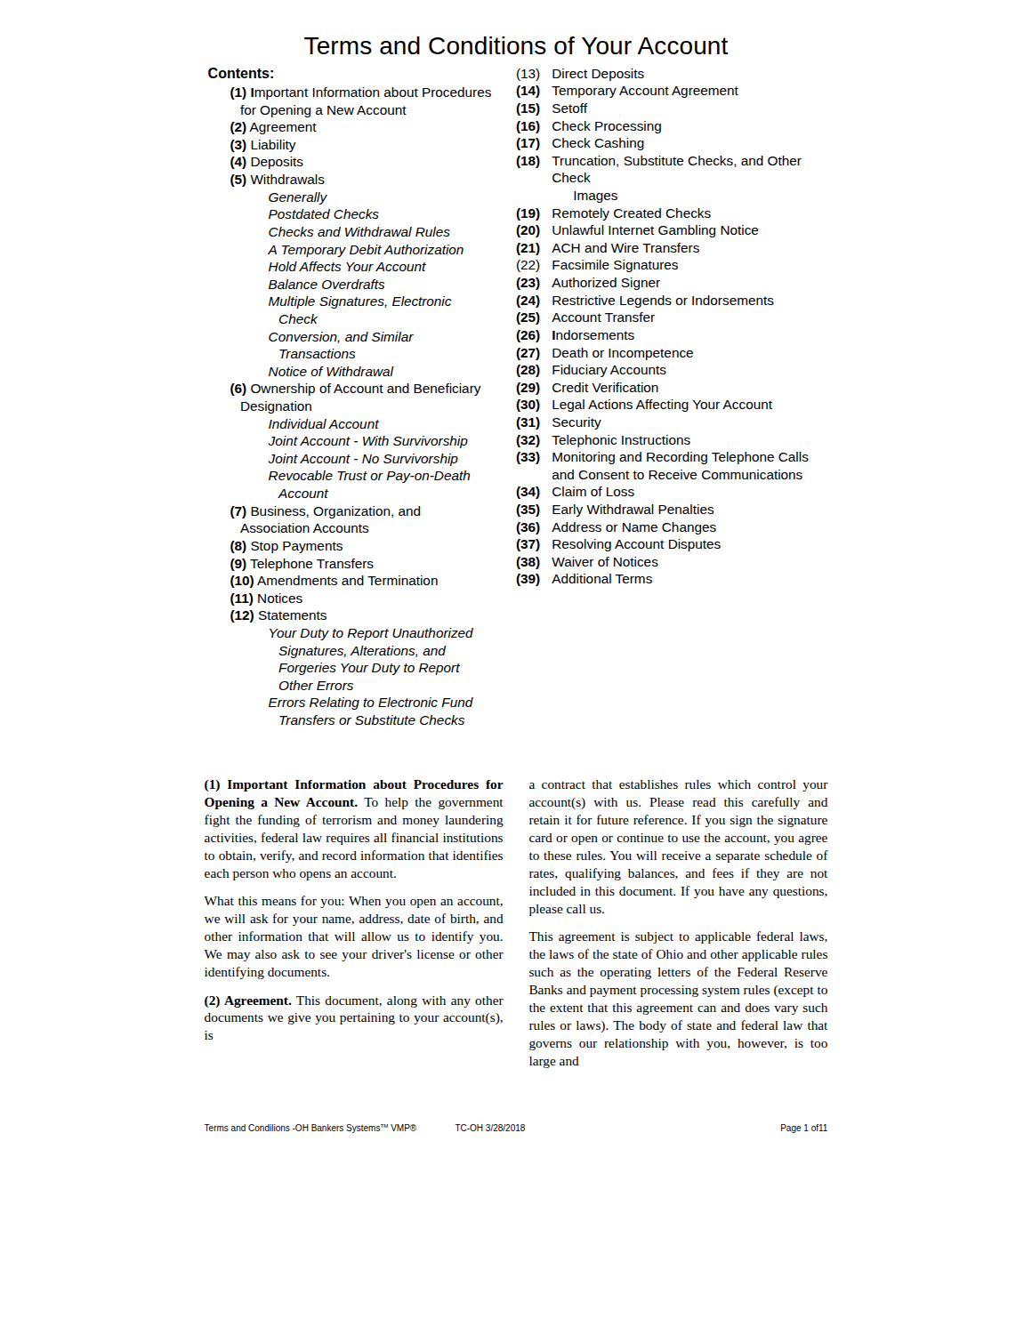Terms and Conditions of Your Account
Contents:
(1) Important Information about Procedures for Opening a New Account
(2) Agreement
(3) Liability
(4) Deposits
(5) Withdrawals
Generally
Postdated Checks
Checks and Withdrawal Rules
A Temporary Debit Authorization
Hold Affects Your Account
Balance Overdrafts
Multiple Signatures, Electronic Check
Conversion, and Similar Transactions
Notice of Withdrawal
(6) Ownership of Account and Beneficiary Designation
Individual Account
Joint Account - With Survivorship
Joint Account - No Survivorship
Revocable Trust or Pay-on-Death Account
(7) Business, Organization, and Association Accounts
(8) Stop Payments
(9) Telephone Transfers
(10) Amendments and Termination
(11) Notices
(12) Statements
Your Duty to Report Unauthorized Signatures, Alterations, and Forgeries Your Duty to Report Other Errors
Errors Relating to Electronic Fund Transfers or Substitute Checks
(13) Direct Deposits
(14) Temporary Account Agreement
(15) Setoff
(16) Check Processing
(17) Check Cashing
(18) Truncation, Substitute Checks, and Other Check
Images
(19) Remotely Created Checks
(20) Unlawful Internet Gambling Notice
(21) ACH and Wire Transfers
(22) Facsimile Signatures
(23) Authorized Signer
(24) Restrictive Legends or Indorsements
(25) Account Transfer
(26) Indorsements
(27) Death or Incompetence
(28) Fiduciary Accounts
(29) Credit Verification
(30) Legal Actions Affecting Your Account
(31) Security
(32) Telephonic Instructions
(33) Monitoring and Recording Telephone Calls and Consent to Receive Communications
(34) Claim of Loss
(35) Early Withdrawal Penalties
(36) Address or Name Changes
(37) Resolving Account Disputes
(38) Waiver of Notices
(39) Additional Terms
(1) Important Information about Procedures for Opening a New Account. To help the government fight the funding of terrorism and money laundering activities, federal law requires all financial institutions to obtain, verify, and record information that identifies each person who opens an account.
What this means for you: When you open an account, we will ask for your name, address, date of birth, and other information that will allow us to identify you. We may also ask to see your driver's license or other identifying documents.
(2) Agreement. This document, along with any other documents we give you pertaining to your account(s), is
a contract that establishes rules which control your account(s) with us. Please read this carefully and retain it for future reference. If you sign the signature card or open or continue to use the account, you agree to these rules. You will receive a separate schedule of rates, qualifying balances, and fees if they are not included in this document. If you have any questions, please call us.
This agreement is subject to applicable federal laws, the laws of the state of Ohio and other applicable rules such as the operating letters of the Federal Reserve Banks and payment processing system rules (except to the extent that this agreement can and does vary such rules or laws). The body of state and federal law that governs our relationship with you, however, is too large and
Terms and Condilions -OH Bankers SystemsTM VMP®
TC-OH 3/28/2018
Page 1 of11